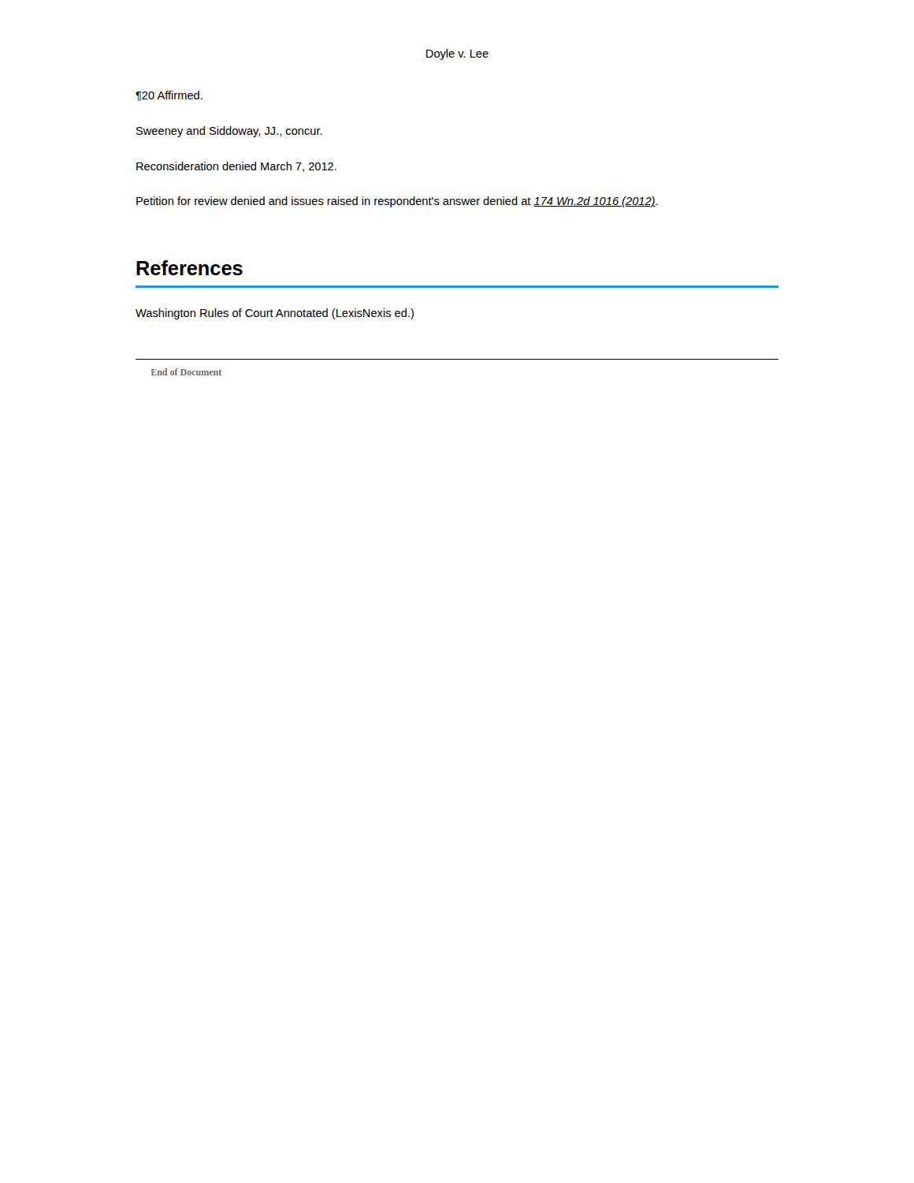Doyle v. Lee
¶20 Affirmed.
Sweeney and Siddoway, JJ., concur.
Reconsideration denied March 7, 2012.
Petition for review denied and issues raised in respondent's answer denied at 174 Wn.2d 1016 (2012).
References
Washington Rules of Court Annotated (LexisNexis ed.)
End of Document